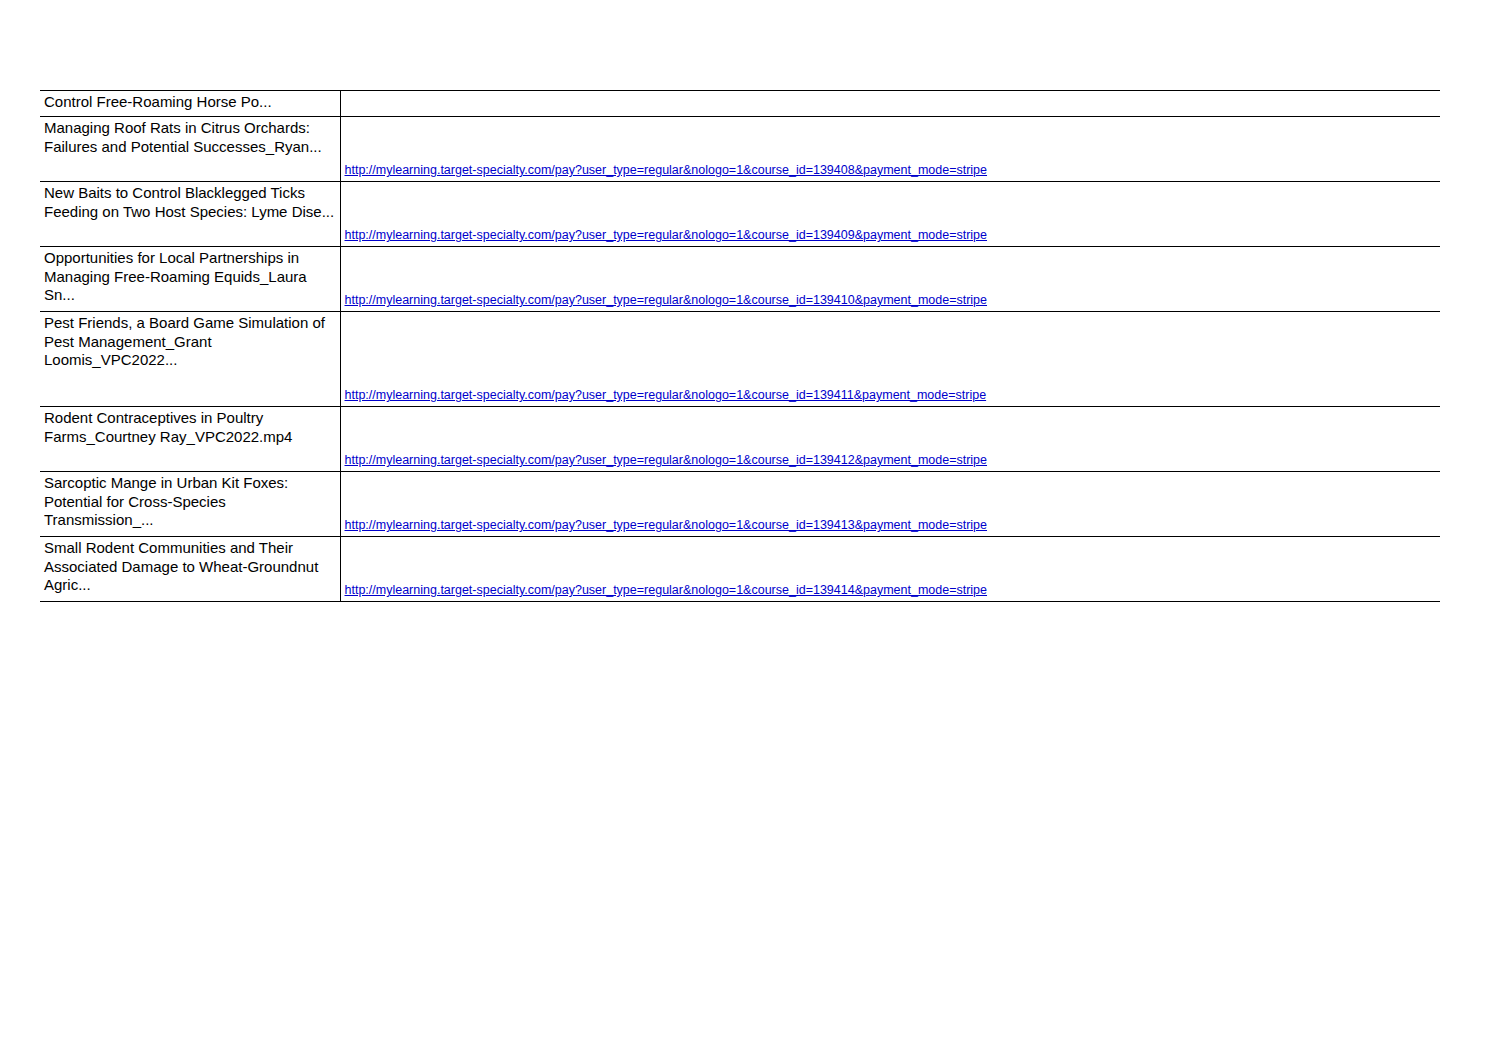| Control Free-Roaming Horse Po... | |
| Managing Roof Rats in Citrus Orchards: Failures and Potential Successes_Ryan... | http://mylearning.target-specialty.com/pay?user_type=regular&nologo=1&course_id=139408&payment_mode=stripe |
| New Baits to Control Blacklegged Ticks Feeding on Two Host Species: Lyme Dise... | http://mylearning.target-specialty.com/pay?user_type=regular&nologo=1&course_id=139409&payment_mode=stripe |
| Opportunities for Local Partnerships in Managing Free-Roaming Equids_Laura Sn... | http://mylearning.target-specialty.com/pay?user_type=regular&nologo=1&course_id=139410&payment_mode=stripe |
| Pest Friends, a Board Game Simulation of Pest Management_Grant Loomis_VPC2022... | http://mylearning.target-specialty.com/pay?user_type=regular&nologo=1&course_id=139411&payment_mode=stripe |
| Rodent Contraceptives in Poultry Farms_Courtney Ray_VPC2022.mp4 | http://mylearning.target-specialty.com/pay?user_type=regular&nologo=1&course_id=139412&payment_mode=stripe |
| Sarcoptic Mange in Urban Kit Foxes: Potential for Cross-Species Transmission_... | http://mylearning.target-specialty.com/pay?user_type=regular&nologo=1&course_id=139413&payment_mode=stripe |
| Small Rodent Communities and Their Associated Damage to Wheat-Groundnut Agric... | http://mylearning.target-specialty.com/pay?user_type=regular&nologo=1&course_id=139414&payment_mode=stripe |